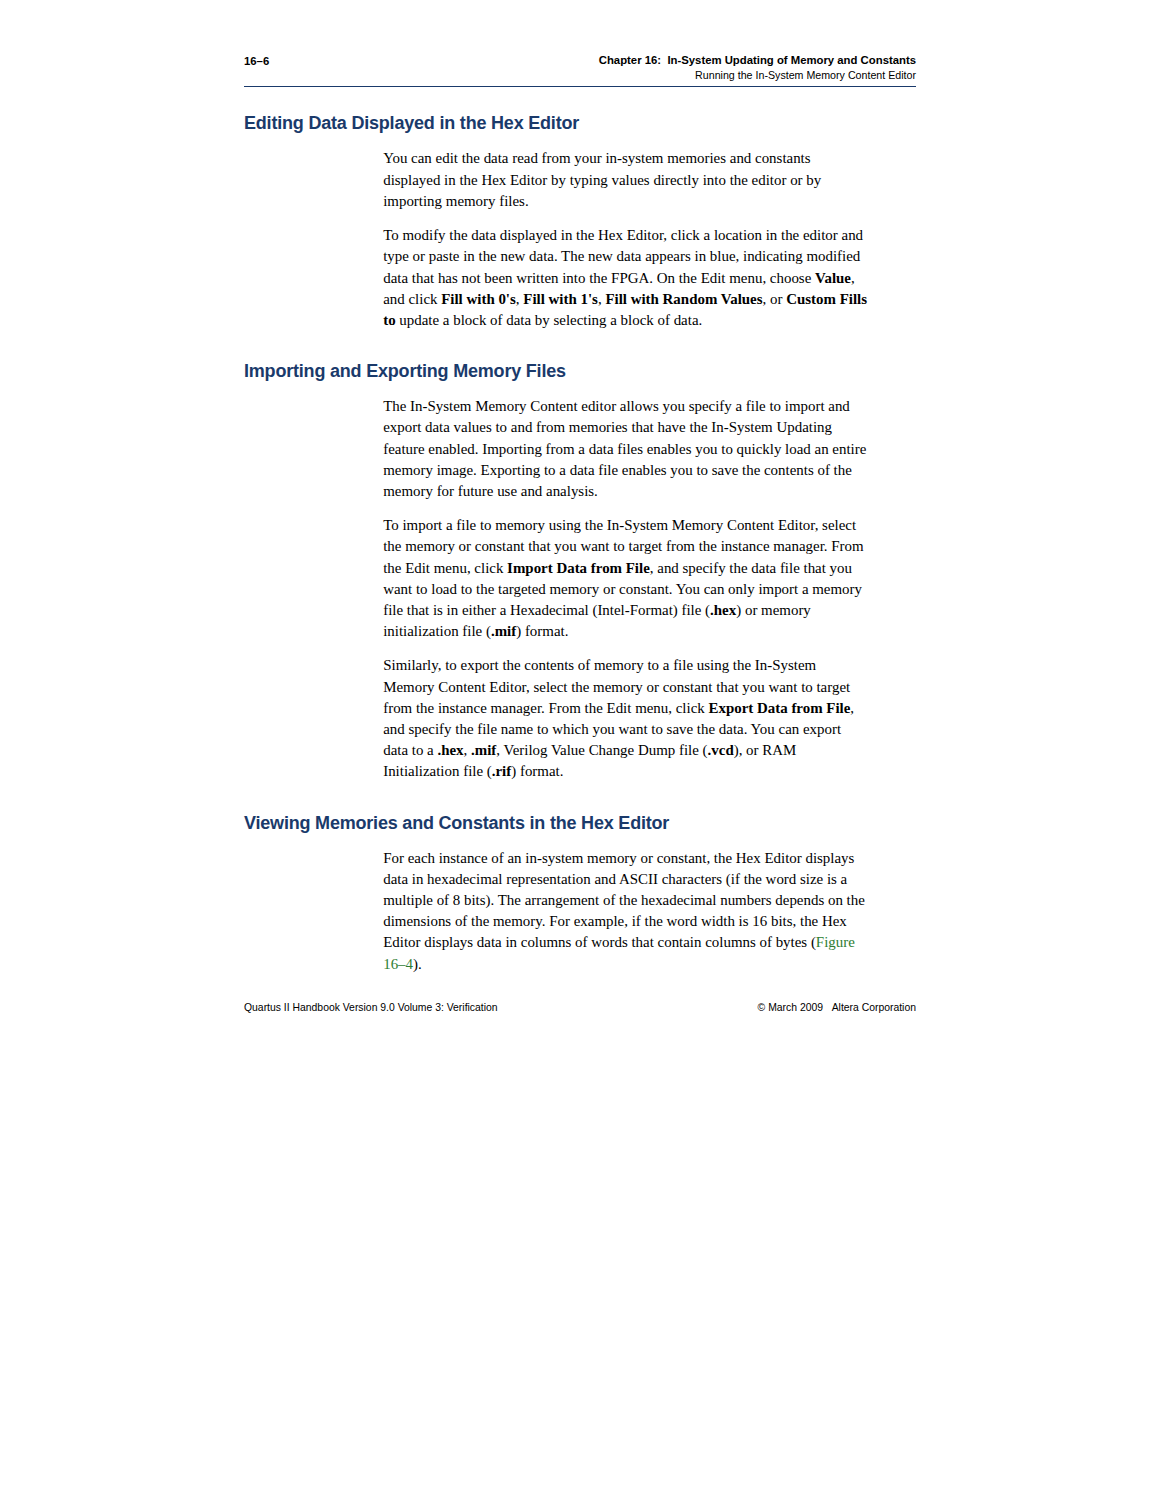16–6
Chapter 16: In-System Updating of Memory and Constants
Running the In-System Memory Content Editor
Editing Data Displayed in the Hex Editor
You can edit the data read from your in-system memories and constants displayed in the Hex Editor by typing values directly into the editor or by importing memory files.
To modify the data displayed in the Hex Editor, click a location in the editor and type or paste in the new data. The new data appears in blue, indicating modified data that has not been written into the FPGA. On the Edit menu, choose Value, and click Fill with 0's, Fill with 1's, Fill with Random Values, or Custom Fills to update a block of data by selecting a block of data.
Importing and Exporting Memory Files
The In-System Memory Content editor allows you specify a file to import and export data values to and from memories that have the In-System Updating feature enabled. Importing from a data files enables you to quickly load an entire memory image. Exporting to a data file enables you to save the contents of the memory for future use and analysis.
To import a file to memory using the In-System Memory Content Editor, select the memory or constant that you want to target from the instance manager. From the Edit menu, click Import Data from File, and specify the data file that you want to load to the targeted memory or constant. You can only import a memory file that is in either a Hexadecimal (Intel-Format) file (.hex) or memory initialization file (.mif) format.
Similarly, to export the contents of memory to a file using the In-System Memory Content Editor, select the memory or constant that you want to target from the instance manager. From the Edit menu, click Export Data from File, and specify the file name to which you want to save the data. You can export data to a .hex, .mif, Verilog Value Change Dump file (.vcd), or RAM Initialization file (.rif) format.
Viewing Memories and Constants in the Hex Editor
For each instance of an in-system memory or constant, the Hex Editor displays data in hexadecimal representation and ASCII characters (if the word size is a multiple of 8 bits). The arrangement of the hexadecimal numbers depends on the dimensions of the memory. For example, if the word width is 16 bits, the Hex Editor displays data in columns of words that contain columns of bytes (Figure 16–4).
Quartus II Handbook Version 9.0 Volume 3: Verification
© March 2009 Altera Corporation